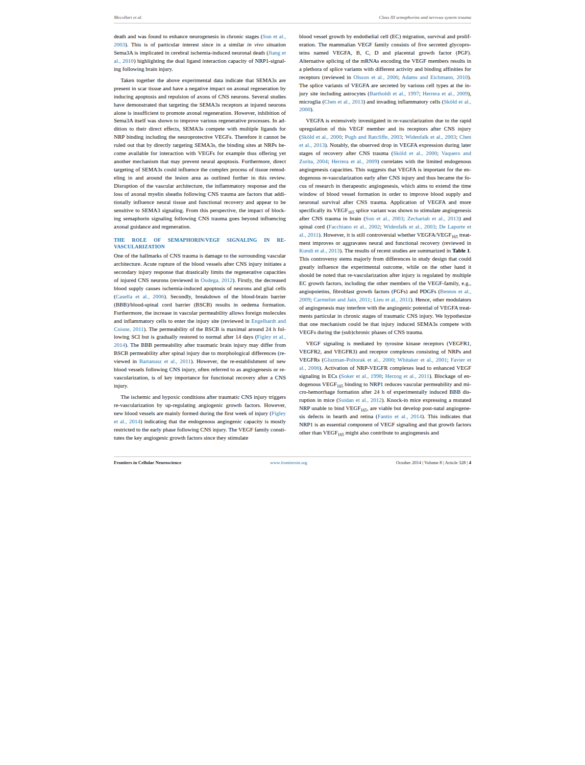Mecollari et al. Class III semaphorins and nervous system trauma
death and was found to enhance neurogenesis in chronic stages (Sun et al., 2003). This is of particular interest since in a similar in vivo situation Sema3A is implicated in cerebral ischemia-induced neuronal death (Jiang et al., 2010) highlighting the dual ligand interaction capacity of NRP1-signaling following brain injury.
Taken together the above experimental data indicate that SEMA3s are present in scar tissue and have a negative impact on axonal regeneration by inducing apoptosis and repulsion of axons of CNS neurons. Several studies have demonstrated that targeting the SEMA3s receptors at injured neurons alone is insufficient to promote axonal regeneration. However, inhibition of Sema3A itself was shown to improve various regenerative processes. In addition to their direct effects, SEMA3s compete with multiple ligands for NRP binding including the neuroprotective VEGFs. Therefore it cannot be ruled out that by directly targeting SEMA3s, the binding sites at NRPs become available for interaction with VEGFs for example thus offering yet another mechanism that may prevent neural apoptosis. Furthermore, direct targeting of SEMA3s could influence the complex process of tissue remodeling in and around the lesion area as outlined further in this review. Disruption of the vascular architecture, the inflammatory response and the loss of axonal myelin sheaths following CNS trauma are factors that additionally influence neural tissue and functional recovery and appear to be sensitive to SEMA3 signaling. From this perspective, the impact of blocking semaphorin signaling following CNS trauma goes beyond influencing axonal guidance and regeneration.
The role of semaphorin/VEGF signaling in re-vascularization
One of the hallmarks of CNS trauma is damage to the surrounding vascular architecture. Acute rupture of the blood vessels after CNS injury initiates a secondary injury response that drastically limits the regenerative capacities of injured CNS neurons (reviewed in Oudega, 2012). Firstly, the decreased blood supply causes ischemia-induced apoptosis of neurons and glial cells (Casella et al., 2006). Secondly, breakdown of the blood-brain barrier (BBB)/blood-spinal cord barrier (BSCB) results in oedema formation. Furthermore, the increase in vascular permeability allows foreign molecules and inflammatory cells to enter the injury site (reviewed in Engelhardt and Coisne, 2011). The permeability of the BSCB is maximal around 24 h following SCI but is gradually restored to normal after 14 days (Figley et al., 2014). The BBB permeability after traumatic brain injury may differ from BSCB permeability after spinal injury due to morphological differences (reviewed in Bartanusz et al., 2011). However, the re-establishment of new blood vessels following CNS injury, often referred to as angiogenesis or re-vascularization, is of key importance for functional recovery after a CNS injury.
The ischemic and hypoxic conditions after traumatic CNS injury triggers re-vascularization by up-regulating angiogenic growth factors. However, new blood vessels are mainly formed during the first week of injury (Figley et al., 2014) indicating that the endogenous angiogenic capacity is mostly restricted to the early phase following CNS injury. The VEGF family constitutes the key angiogenic growth factors since they stimulate
blood vessel growth by endothelial cell (EC) migration, survival and proliferation. The mammalian VEGF family consists of five secreted glycoproteins named VEGFA, B, C, D and placental growth factor (PGF). Alternative splicing of the mRNAs encoding the VEGF members results in a plethora of splice variants with different activity and binding affinities for receptors (reviewed in Olsson et al., 2006; Adams and Eichmann, 2010). The splice variants of VEGFA are secreted by various cell types at the injury site including astrocytes (Bartholdi et al., 1997; Herrera et al., 2009), microglia (Chen et al., 2013) and invading inflammatory cells (Sköld et al., 2000).
VEGFA is extensively investigated in re-vascularization due to the rapid upregulation of this VEGF member and its receptors after CNS injury (Sköld et al., 2000; Pugh and Ratcliffe, 2003; Widenfalk et al., 2003; Chen et al., 2013). Notably, the observed drop in VEGFA expression during later stages of recovery after CNS trauma (Sköld et al., 2000; Vaquero and Zurita, 2004; Herrera et al., 2009) correlates with the limited endogenous angiogenesis capacities. This suggests that VEGFA is important for the endogenous re-vascularization early after CNS injury and thus became the focus of research in therapeutic angiogenesis, which aims to extend the time window of blood vessel formation in order to improve blood supply and neuronal survival after CNS trauma. Application of VEGFA and more specifically its VEGF165 splice variant was shown to stimulate angiogenesis after CNS trauma in brain (Sun et al., 2003; Zechariah et al., 2013) and spinal cord (Facchiano et al., 2002; Widenfalk et al., 2003; De Laporte et al., 2011). However, it is still controversial whether VEGFA/VEGF165 treatment improves or aggravates neural and functional recovery (reviewed in Kundi et al., 2013). The results of recent studies are summarized in Table 1. This controversy stems majorly from differences in study design that could greatly influence the experimental outcome, while on the other hand it should be noted that re-vascularization after injury is regulated by multiple EC growth factors, including the other members of the VEGF-family, e.g., angiopoietins, fibroblast growth factors (FGFs) and PDGFs (Benton et al., 2009; Carmeliet and Jain, 2011; Lieu et al., 2011). Hence, other modulators of angiogenesis may interfere with the angiogenic potential of VEGFA treatments particular in chronic stages of traumatic CNS injury. We hypothesize that one mechanism could be that injury induced SEMA3s compete with VEGFs during the (sub)chronic phases of CNS trauma.
VEGF signaling is mediated by tyrosine kinase receptors (VEGFR1, VEGFR2, and VEGFR3) and receptor complexes consisting of NRPs and VEGFRs (Gluzman-Poltorak et al., 2000; Whitaker et al., 2001; Favier et al., 2006). Activation of NRP-VEGFR complexes lead to enhanced VEGF signaling in ECs (Soker et al., 1998; Herzog et al., 2011). Blockage of endogenous VEGF165 binding to NRP1 reduces vascular permeability and micro-hemorrhage formation after 24 h of experimentally induced BBB disruption in mice (Suidan et al., 2012). Knock-in mice expressing a mutated NRP unable to bind VEGF165, are viable but develop post-natal angiogenesis defects in hearth and retina (Fantin et al., 2014). This indicates that NRP1 is an essential component of VEGF signaling and that growth factors other than VEGF165 might also contribute to angiogenesis and
Frontiers in Cellular Neuroscience www.frontiersin.org October 2014 | Volume 8 | Article 328 | 4